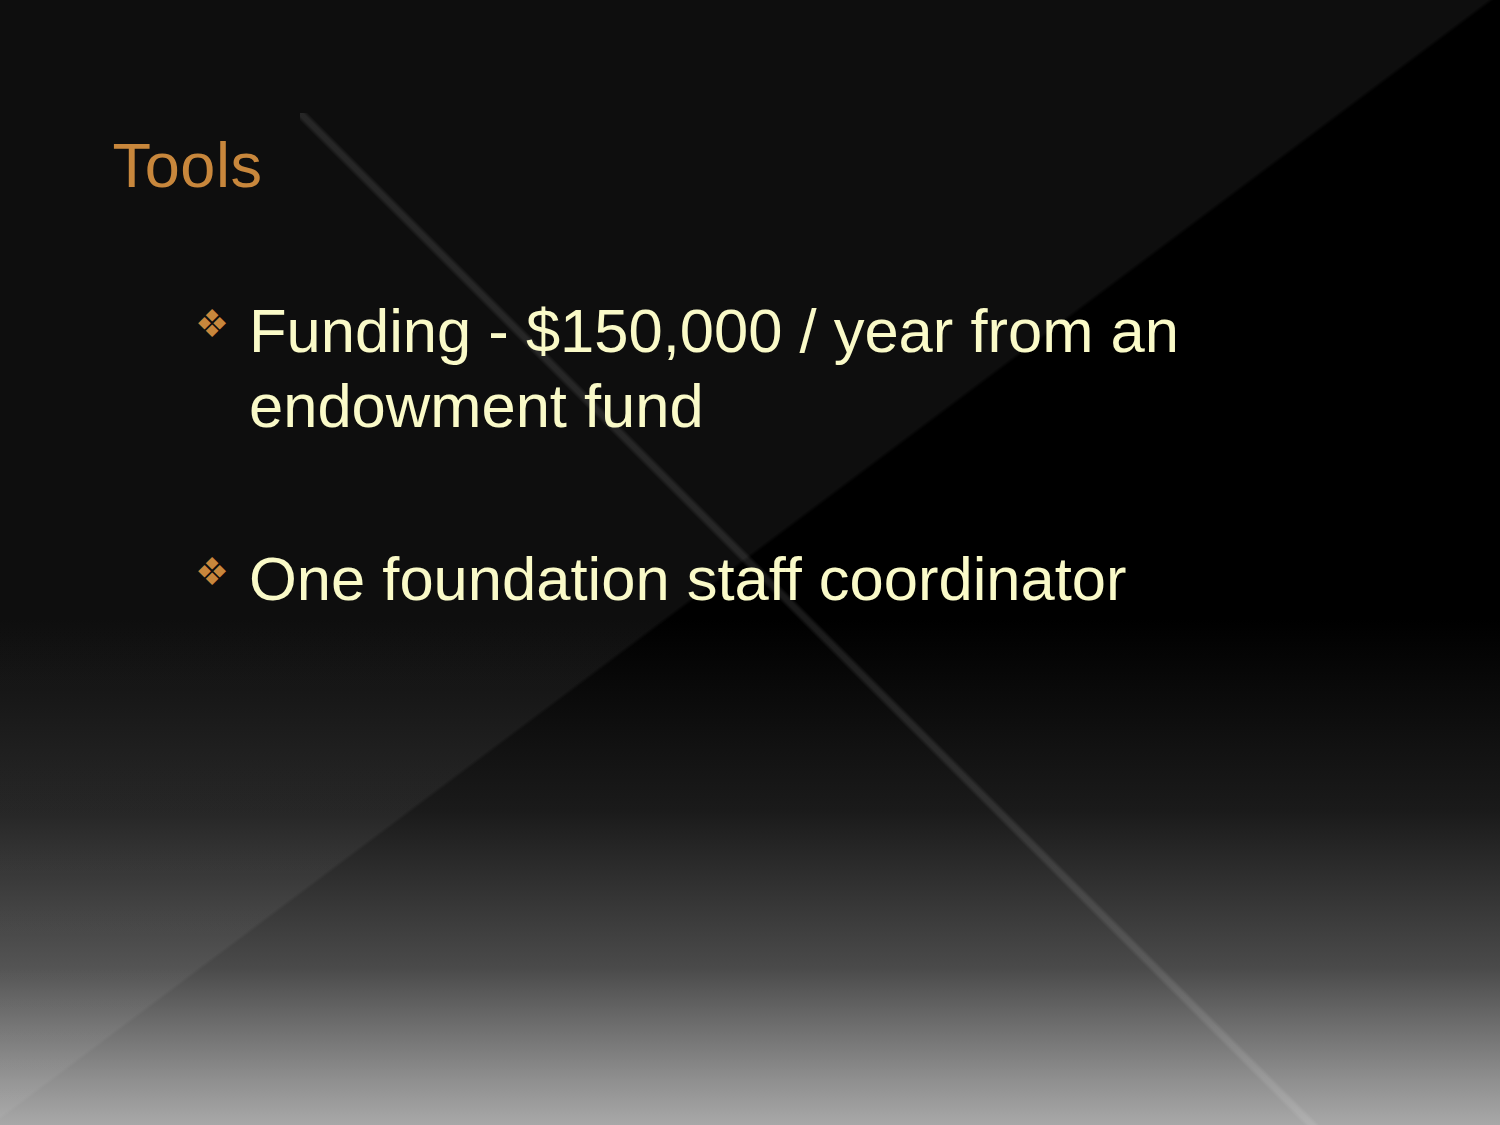Tools
Funding - $150,000 / year from an endowment fund
One foundation staff coordinator